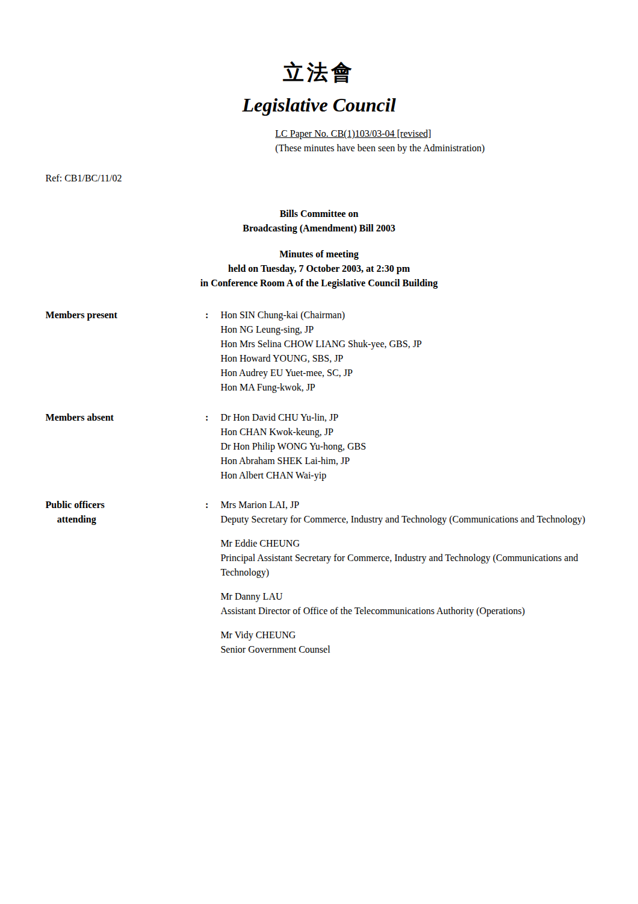立法會
Legislative Council
LC Paper No. CB(1)103/03-04 [revised] (These minutes have been seen by the Administration)
Ref: CB1/BC/11/02
Bills Committee on
Broadcasting (Amendment) Bill 2003
Minutes of meeting
held on Tuesday, 7 October 2003, at 2:30 pm
in Conference Room A of the Legislative Council Building
| Members present | : | Hon SIN Chung-kai (Chairman) Hon NG Leung-sing, JP Hon Mrs Selina CHOW LIANG Shuk-yee, GBS, JP Hon Howard YOUNG, SBS, JP Hon Audrey EU Yuet-mee, SC, JP Hon MA Fung-kwok, JP |
| Members absent | : | Dr Hon David CHU Yu-lin, JP Hon CHAN Kwok-keung, JP Dr Hon Philip WONG Yu-hong, GBS Hon Abraham SHEK Lai-him, JP Hon Albert CHAN Wai-yip |
| Public officers attending | : | Mrs Marion LAI, JP Deputy Secretary for Commerce, Industry and Technology (Communications and Technology) Mr Eddie CHEUNG Principal Assistant Secretary for Commerce, Industry and Technology (Communications and Technology) Mr Danny LAU Assistant Director of Office of the Telecommunications Authority (Operations) Mr Vidy CHEUNG Senior Government Counsel |